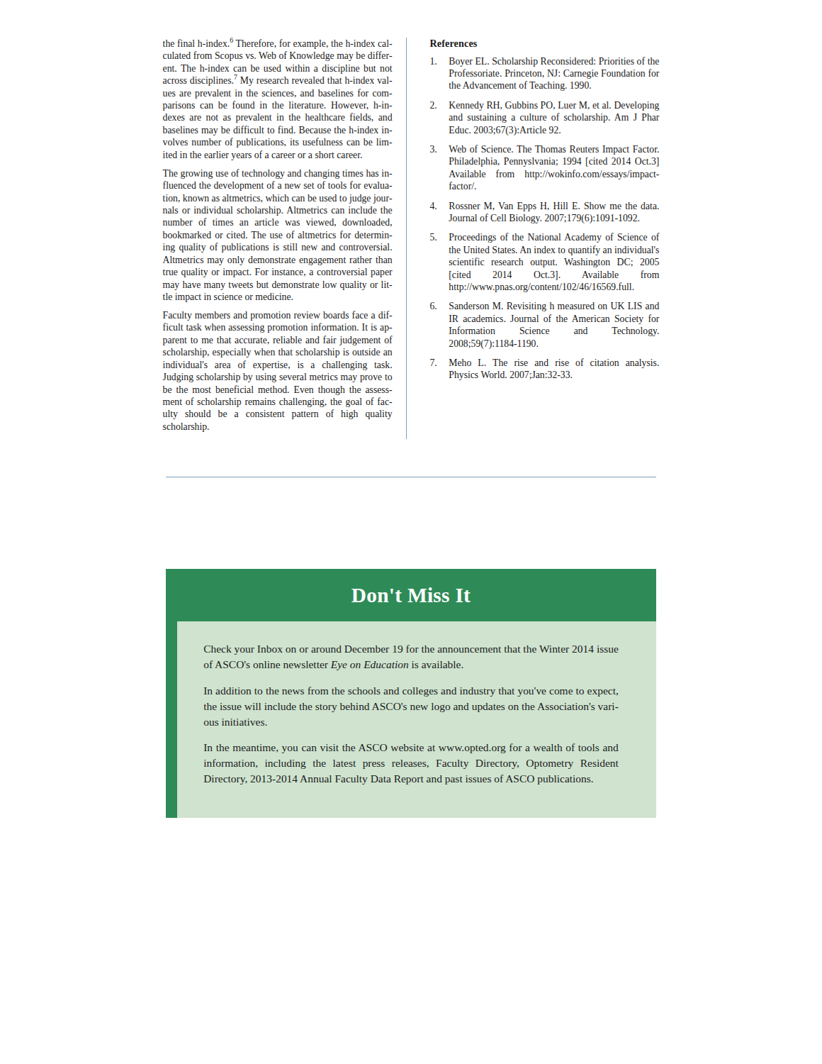the final h-index.6 Therefore, for example, the h-index calculated from Scopus vs. Web of Knowledge may be different. The h-index can be used within a discipline but not across disciplines.7 My research revealed that h-index values are prevalent in the sciences, and baselines for comparisons can be found in the literature. However, h-indexes are not as prevalent in the healthcare fields, and baselines may be difficult to find. Because the h-index involves number of publications, its usefulness can be limited in the earlier years of a career or a short career.
The growing use of technology and changing times has influenced the development of a new set of tools for evaluation, known as altmetrics, which can be used to judge journals or individual scholarship. Altmetrics can include the number of times an article was viewed, downloaded, bookmarked or cited. The use of altmetrics for determining quality of publications is still new and controversial. Altmetrics may only demonstrate engagement rather than true quality or impact. For instance, a controversial paper may have many tweets but demonstrate low quality or little impact in science or medicine.
Faculty members and promotion review boards face a difficult task when assessing promotion information. It is apparent to me that accurate, reliable and fair judgement of scholarship, especially when that scholarship is outside an individual's area of expertise, is a challenging task. Judging scholarship by using several metrics may prove to be the most beneficial method. Even though the assessment of scholarship remains challenging, the goal of faculty should be a consistent pattern of high quality scholarship.
References
Boyer EL. Scholarship Reconsidered: Priorities of the Professoriate. Princeton, NJ: Carnegie Foundation for the Advancement of Teaching. 1990.
Kennedy RH, Gubbins PO, Luer M, et al. Developing and sustaining a culture of scholarship. Am J Phar Educ. 2003;67(3):Article 92.
Web of Science. The Thomas Reuters Impact Factor. Philadelphia, Pennyslvania; 1994 [cited 2014 Oct.3] Available from http://wokinfo.com/essays/impact-factor/.
Rossner M, Van Epps H, Hill E. Show me the data. Journal of Cell Biology. 2007;179(6):1091-1092.
Proceedings of the National Academy of Science of the United States. An index to quantify an individual's scientific research output. Washington DC; 2005 [cited 2014 Oct.3]. Available from http://www.pnas.org/content/102/46/16569.full.
Sanderson M. Revisiting h measured on UK LIS and IR academics. Journal of the American Society for Information Science and Technology. 2008;59(7):1184-1190.
Meho L. The rise and rise of citation analysis. Physics World. 2007;Jan:32-33.
Don't Miss It
Check your Inbox on or around December 19 for the announcement that the Winter 2014 issue of ASCO's online newsletter Eye on Education is available.
In addition to the news from the schools and colleges and industry that you've come to expect, the issue will include the story behind ASCO's new logo and updates on the Association's various initiatives.
In the meantime, you can visit the ASCO website at www.opted.org for a wealth of tools and information, including the latest press releases, Faculty Directory, Optometry Resident Directory, 2013-2014 Annual Faculty Data Report and past issues of ASCO publications.